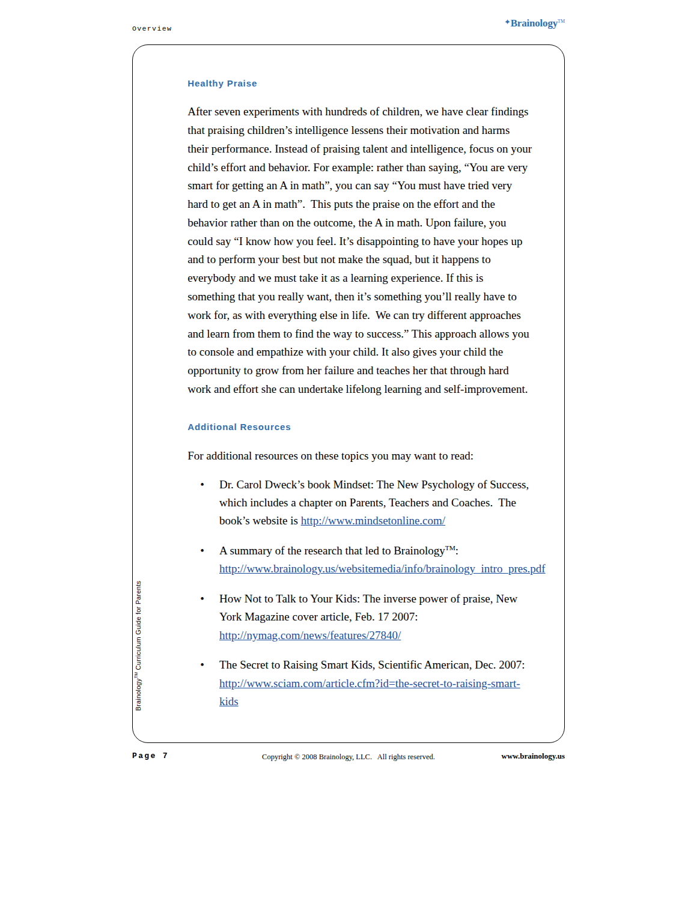Overview
✦Brainology TM
BrainologyTM Curriculum Guide for Parents
Healthy Praise
After seven experiments with hundreds of children, we have clear findings that praising children’s intelligence lessens their motivation and harms their performance. Instead of praising talent and intelligence, focus on your child’s effort and behavior. For example: rather than saying, “You are very smart for getting an A in math”, you can say “You must have tried very hard to get an A in math”. This puts the praise on the effort and the behavior rather than on the outcome, the A in math. Upon failure, you could say “I know how you feel. It’s disappointing to have your hopes up and to perform your best but not make the squad, but it happens to everybody and we must take it as a learning experience. If this is something that you really want, then it’s something you’ll really have to work for, as with everything else in life. We can try different approaches and learn from them to find the way to success.” This approach allows you to console and empathize with your child. It also gives your child the opportunity to grow from her failure and teaches her that through hard work and effort she can undertake lifelong learning and self-improvement.
Additional Resources
For additional resources on these topics you may want to read:
Dr. Carol Dweck’s book Mindset: The New Psychology of Success, which includes a chapter on Parents, Teachers and Coaches. The book’s website is http://www.mindsetonline.com/
A summary of the research that led to BrainologyTM: http://www.brainology.us/websitemedia/info/brainology_intro_pres.pdf
How Not to Talk to Your Kids: The inverse power of praise, New York Magazine cover article, Feb. 17 2007: http://nymag.com/news/features/27840/
The Secret to Raising Smart Kids, Scientific American, Dec. 2007: http://www.sciam.com/article.cfm?id=the-secret-to-raising-smart-kids
Page 7 Copyright © 2008 Brainology, LLC. All rights reserved. www.brainology.us